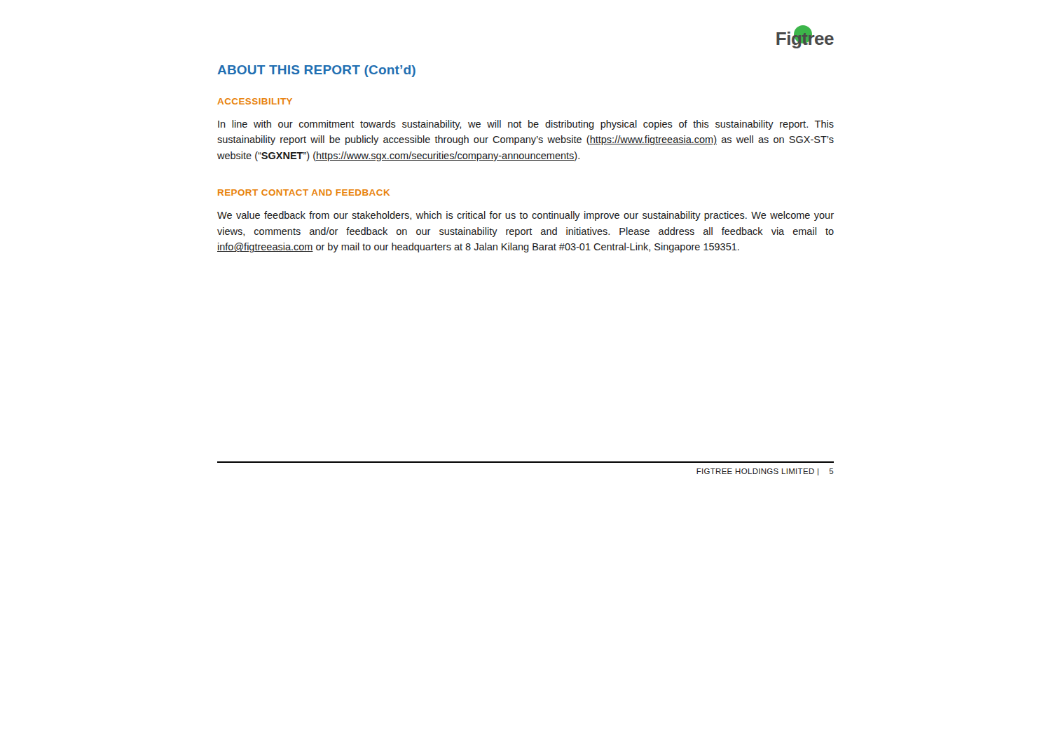Fig tree
ABOUT THIS REPORT (Cont’d)
ACCESSIBILITY
In line with our commitment towards sustainability, we will not be distributing physical copies of this sustainability report. This sustainability report will be publicly accessible through our Company’s website (https://www.figtreeasia.com) as well as on SGX-ST’s website (“SGXNET”) (https://www.sgx.com/securities/company-announcements).
REPORT CONTACT AND FEEDBACK
We value feedback from our stakeholders, which is critical for us to continually improve our sustainability practices. We welcome your views, comments and/or feedback on our sustainability report and initiatives. Please address all feedback via email to info@figtreeasia.com or by mail to our headquarters at 8 Jalan Kilang Barat #03-01 Central-Link, Singapore 159351.
FIGTREE HOLDINGS LIMITED |5